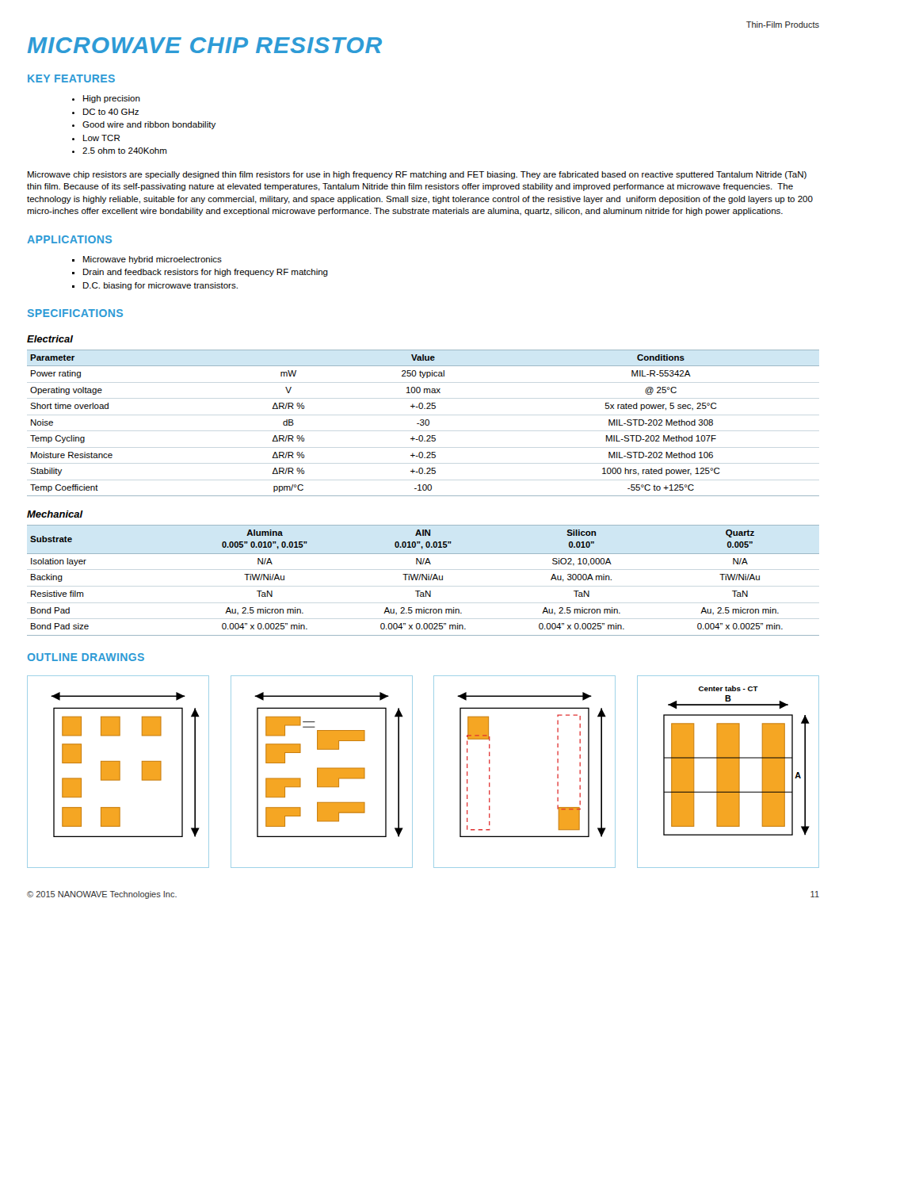Thin-Film Products
MICROWAVE CHIP RESISTOR
KEY FEATURES
High precision
DC to 40 GHz
Good wire and ribbon bondability
Low TCR
2.5 ohm to 240Kohm
Microwave chip resistors are specially designed thin film resistors for use in high frequency RF matching and FET biasing. They are fabricated based on reactive sputtered Tantalum Nitride (TaN) thin film. Because of its self-passivating nature at elevated temperatures, Tantalum Nitride thin film resistors offer improved stability and improved performance at microwave frequencies. The technology is highly reliable, suitable for any commercial, military, and space application. Small size, tight tolerance control of the resistive layer and uniform deposition of the gold layers up to 200 micro-inches offer excellent wire bondability and exceptional microwave performance. The substrate materials are alumina, quartz, silicon, and aluminum nitride for high power applications.
APPLICATIONS
Microwave hybrid microelectronics
Drain and feedback resistors for high frequency RF matching
D.C. biasing for microwave transistors.
SPECIFICATIONS
Electrical
| Parameter | | Value | Conditions |
| --- | --- | --- | --- |
| Power rating | mW | 250 typical | MIL-R-55342A |
| Operating voltage | V | 100 max | @ 25°C |
| Short time overload | ΔR/R % | +-0.25 | 5x rated power, 5 sec, 25°C |
| Noise | dB | -30 | MIL-STD-202 Method 308 |
| Temp Cycling | ΔR/R % | +-0.25 | MIL-STD-202 Method 107F |
| Moisture Resistance | ΔR/R % | +-0.25 | MIL-STD-202 Method 106 |
| Stability | ΔR/R % | +-0.25 | 1000 hrs, rated power, 125°C |
| Temp Coefficient | ppm/°C | -100 | -55°C to +125°C |
Mechanical
| Substrate | Alumina 0.005” 0.010”, 0.015” | AIN 0.010”, 0.015” | Silicon 0.010” | Quartz 0.005” |
| --- | --- | --- | --- | --- |
| Isolation layer | N/A | N/A | SiO2, 10,000A | N/A |
| Backing | TiW/Ni/Au | TiW/Ni/Au | Au, 3000A min. | TiW/Ni/Au |
| Resistive film | TaN | TaN | TaN | TaN |
| Bond Pad | Au, 2.5 micron min. | Au, 2.5 micron min. | Au, 2.5 micron min. | Au, 2.5 micron min. |
| Bond Pad size | 0.004” x 0.0025” min. | 0.004” x 0.0025” min. | 0.004” x 0.0025” min. | 0.004” x 0.0025” min. |
OUTLINE DRAWINGS
Center tabs - CT B A
© 2015 NANOWAVE Technologies Inc.
11